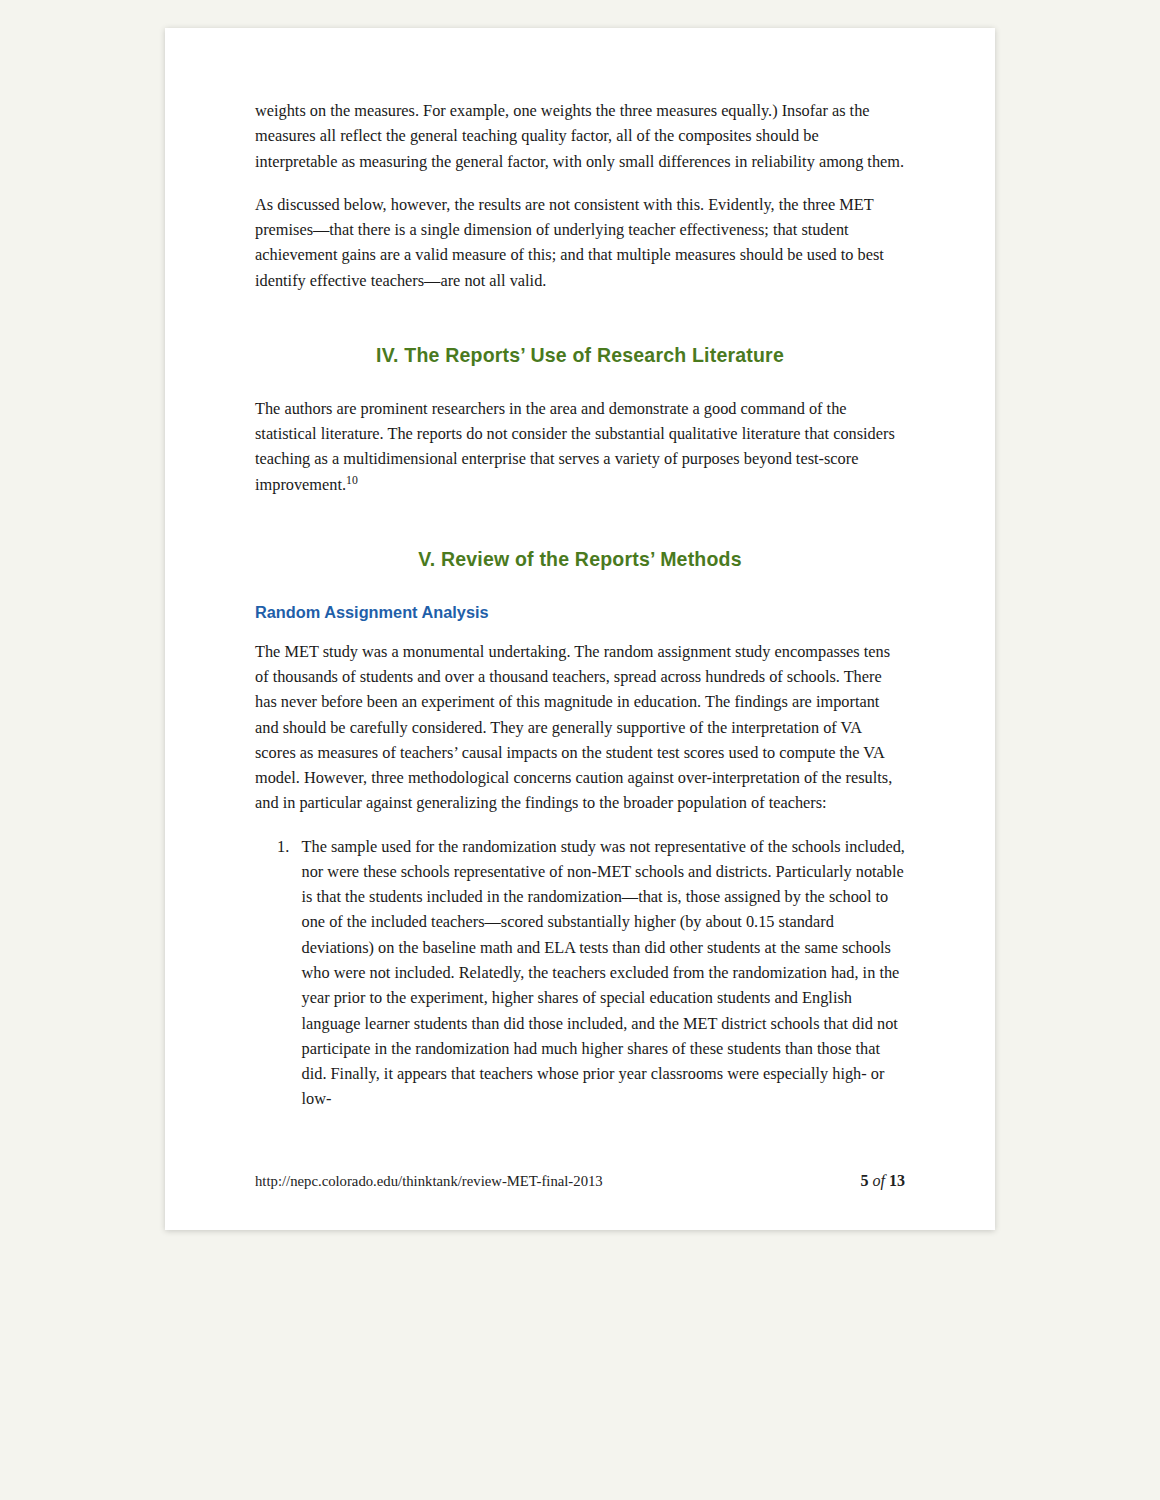weights on the measures. For example, one weights the three measures equally.) Insofar as the measures all reflect the general teaching quality factor, all of the composites should be interpretable as measuring the general factor, with only small differences in reliability among them.
As discussed below, however, the results are not consistent with this. Evidently, the three MET premises—that there is a single dimension of underlying teacher effectiveness; that student achievement gains are a valid measure of this; and that multiple measures should be used to best identify effective teachers—are not all valid.
IV. The Reports’ Use of Research Literature
The authors are prominent researchers in the area and demonstrate a good command of the statistical literature. The reports do not consider the substantial qualitative literature that considers teaching as a multidimensional enterprise that serves a variety of purposes beyond test-score improvement.10
V. Review of the Reports’ Methods
Random Assignment Analysis
The MET study was a monumental undertaking. The random assignment study encompasses tens of thousands of students and over a thousand teachers, spread across hundreds of schools. There has never before been an experiment of this magnitude in education. The findings are important and should be carefully considered. They are generally supportive of the interpretation of VA scores as measures of teachers’ causal impacts on the student test scores used to compute the VA model. However, three methodological concerns caution against over-interpretation of the results, and in particular against generalizing the findings to the broader population of teachers:
The sample used for the randomization study was not representative of the schools included, nor were these schools representative of non-MET schools and districts. Particularly notable is that the students included in the randomization—that is, those assigned by the school to one of the included teachers—scored substantially higher (by about 0.15 standard deviations) on the baseline math and ELA tests than did other students at the same schools who were not included. Relatedly, the teachers excluded from the randomization had, in the year prior to the experiment, higher shares of special education students and English language learner students than did those included, and the MET district schools that did not participate in the randomization had much higher shares of these students than those that did. Finally, it appears that teachers whose prior year classrooms were especially high- or low-
http://nepc.colorado.edu/thinktank/review-MET-final-2013 5 of 13